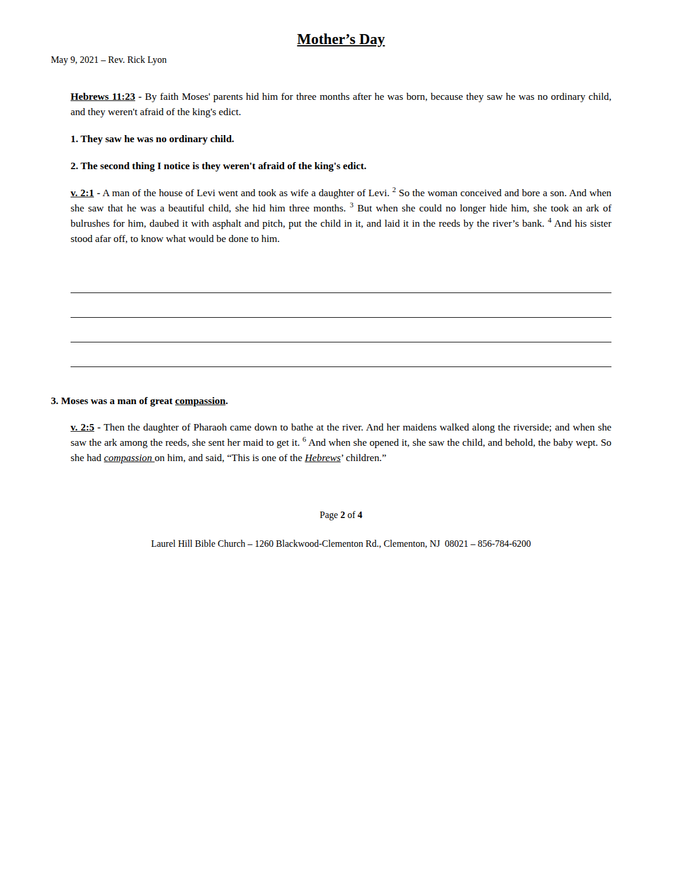Mother’s Day
May 9, 2021 – Rev. Rick Lyon
Hebrews 11:23 - By faith Moses' parents hid him for three months after he was born, because they saw he was no ordinary child, and they weren't afraid of the king's edict.
1. They saw he was no ordinary child.
2. The second thing I notice is they weren't afraid of the king's edict.
v. 2:1 - A man of the house of Levi went and took as wife a daughter of Levi. 2 So the woman conceived and bore a son. And when she saw that he was a beautiful child, she hid him three months. 3 But when she could no longer hide him, she took an ark of bulrushes for him, daubed it with asphalt and pitch, put the child in it, and laid it in the reeds by the river’s bank. 4 And his sister stood afar off, to know what would be done to him.
3. Moses was a man of great compassion.
v. 2:5 - Then the daughter of Pharaoh came down to bathe at the river. And her maidens walked along the riverside; and when she saw the ark among the reeds, she sent her maid to get it. 6 And when she opened it, she saw the child, and behold, the baby wept. So she had compassion on him, and said, “This is one of the Hebrews’ children.”
Page 2 of 4
Laurel Hill Bible Church – 1260 Blackwood-Clementon Rd., Clementon, NJ 08021 – 856-784-6200